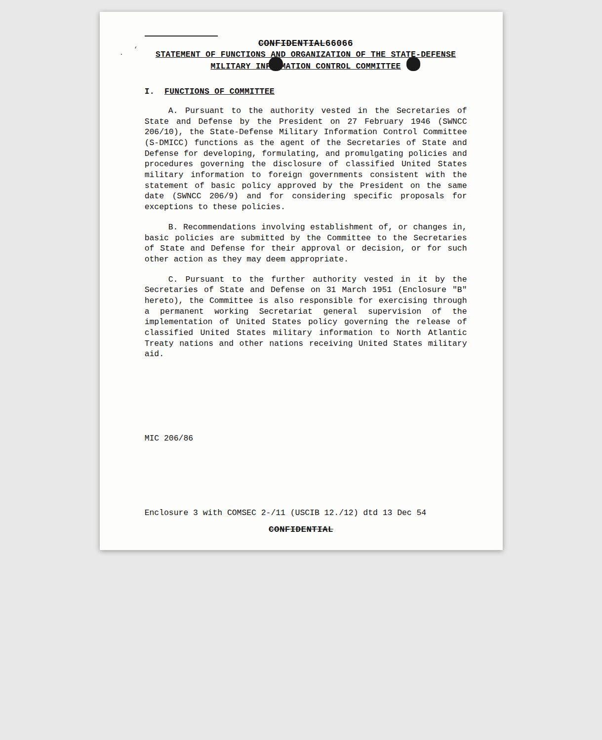. ‘
CONFIDENTIAL 66066
STATEMENT OF FUNCTIONS AND ORGANIZATION OF THE STATE-DEFENSE MILITARY INFORMATION CONTROL COMMITTEE
I. FUNCTIONS OF COMMITTEE
A. Pursuant to the authority vested in the Secretaries of State and Defense by the President on 27 February 1946 (SWNCC 206/10), the State-Defense Military Information Control Committee (S-DMICC) functions as the agent of the Secretaries of State and Defense for developing, formulating, and promulgating policies and procedures governing the disclosure of classified United States military information to foreign governments consistent with the statement of basic policy approved by the President on the same date (SWNCC 206/9) and for considering specific proposals for exceptions to these policies.
B. Recommendations involving establishment of, or changes in, basic policies are submitted by the Committee to the Secretaries of State and Defense for their approval or decision, or for such other action as they may deem appropriate.
C. Pursuant to the further authority vested in it by the Secretaries of State and Defense on 31 March 1951 (Enclosure "B" hereto), the Committee is also responsible for exercising through a permanent working Secretariat general supervision of the implementation of United States policy governing the release of classified United States military information to North Atlantic Treaty nations and other nations receiving United States military aid.
MIC 206/86
Enclosure 3 with COMSEC 2-/11 (USCIB 12./12) dtd 13 Dec 54
CONFIDENTIAL